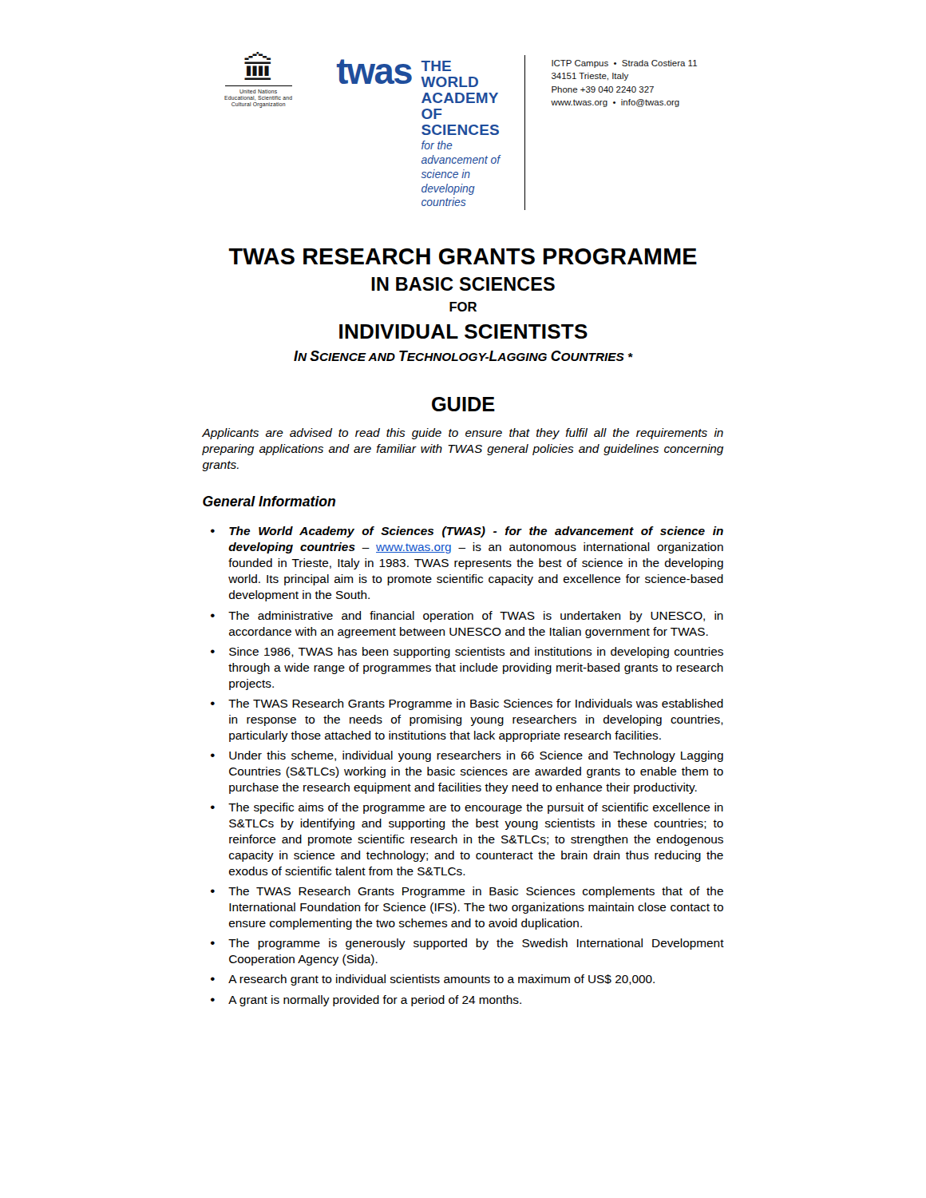🏛
United Nations
Educational, Scientific and
Cultural Organization
twas
The World Academy of Sciences
for the advancement of science in developing countries
ICTP Campus • Strada Costiera 11
34151 Trieste, Italy
Phone +39 040 2240 327
www.twas.org • info@twas.org
TWAS RESEARCH GRANTS PROGRAMME
IN BASIC SCIENCES
FOR
INDIVIDUAL SCIENTISTS
IN SCIENCE AND TECHNOLOGY-LAGGING COUNTRIES *
GUIDE
Applicants are advised to read this guide to ensure that they fulfil all the requirements in preparing applications and are familiar with TWAS general policies and guidelines concerning grants.
General Information
The World Academy of Sciences (TWAS) - for the advancement of science in developing countries – www.twas.org – is an autonomous international organization founded in Trieste, Italy in 1983. TWAS represents the best of science in the developing world. Its principal aim is to promote scientific capacity and excellence for science-based development in the South.
The administrative and financial operation of TWAS is undertaken by UNESCO, in accordance with an agreement between UNESCO and the Italian government for TWAS.
Since 1986, TWAS has been supporting scientists and institutions in developing countries through a wide range of programmes that include providing merit-based grants to research projects.
The TWAS Research Grants Programme in Basic Sciences for Individuals was established in response to the needs of promising young researchers in developing countries, particularly those attached to institutions that lack appropriate research facilities.
Under this scheme, individual young researchers in 66 Science and Technology Lagging Countries (S&TLCs) working in the basic sciences are awarded grants to enable them to purchase the research equipment and facilities they need to enhance their productivity.
The specific aims of the programme are to encourage the pursuit of scientific excellence in S&TLCs by identifying and supporting the best young scientists in these countries; to reinforce and promote scientific research in the S&TLCs; to strengthen the endogenous capacity in science and technology; and to counteract the brain drain thus reducing the exodus of scientific talent from the S&TLCs.
The TWAS Research Grants Programme in Basic Sciences complements that of the International Foundation for Science (IFS). The two organizations maintain close contact to ensure complementing the two schemes and to avoid duplication.
The programme is generously supported by the Swedish International Development Cooperation Agency (Sida).
A research grant to individual scientists amounts to a maximum of US$ 20,000.
A grant is normally provided for a period of 24 months.